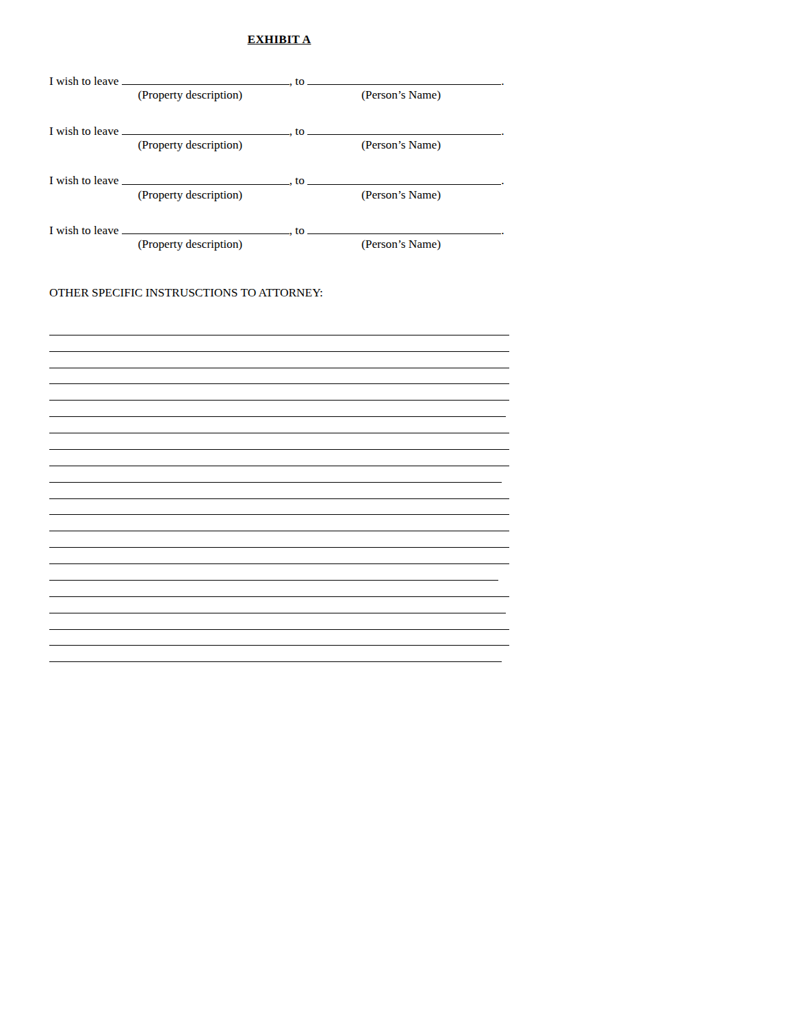EXHIBIT A
I wish to leave , to .
(Property description) (Person’s Name)
I wish to leave , to .
(Property description) (Person’s Name)
I wish to leave , to .
(Property description) (Person’s Name)
I wish to leave , to .
(Property description) (Person’s Name)
OTHER SPECIFIC INSTRUSCTIONS TO ATTORNEY: